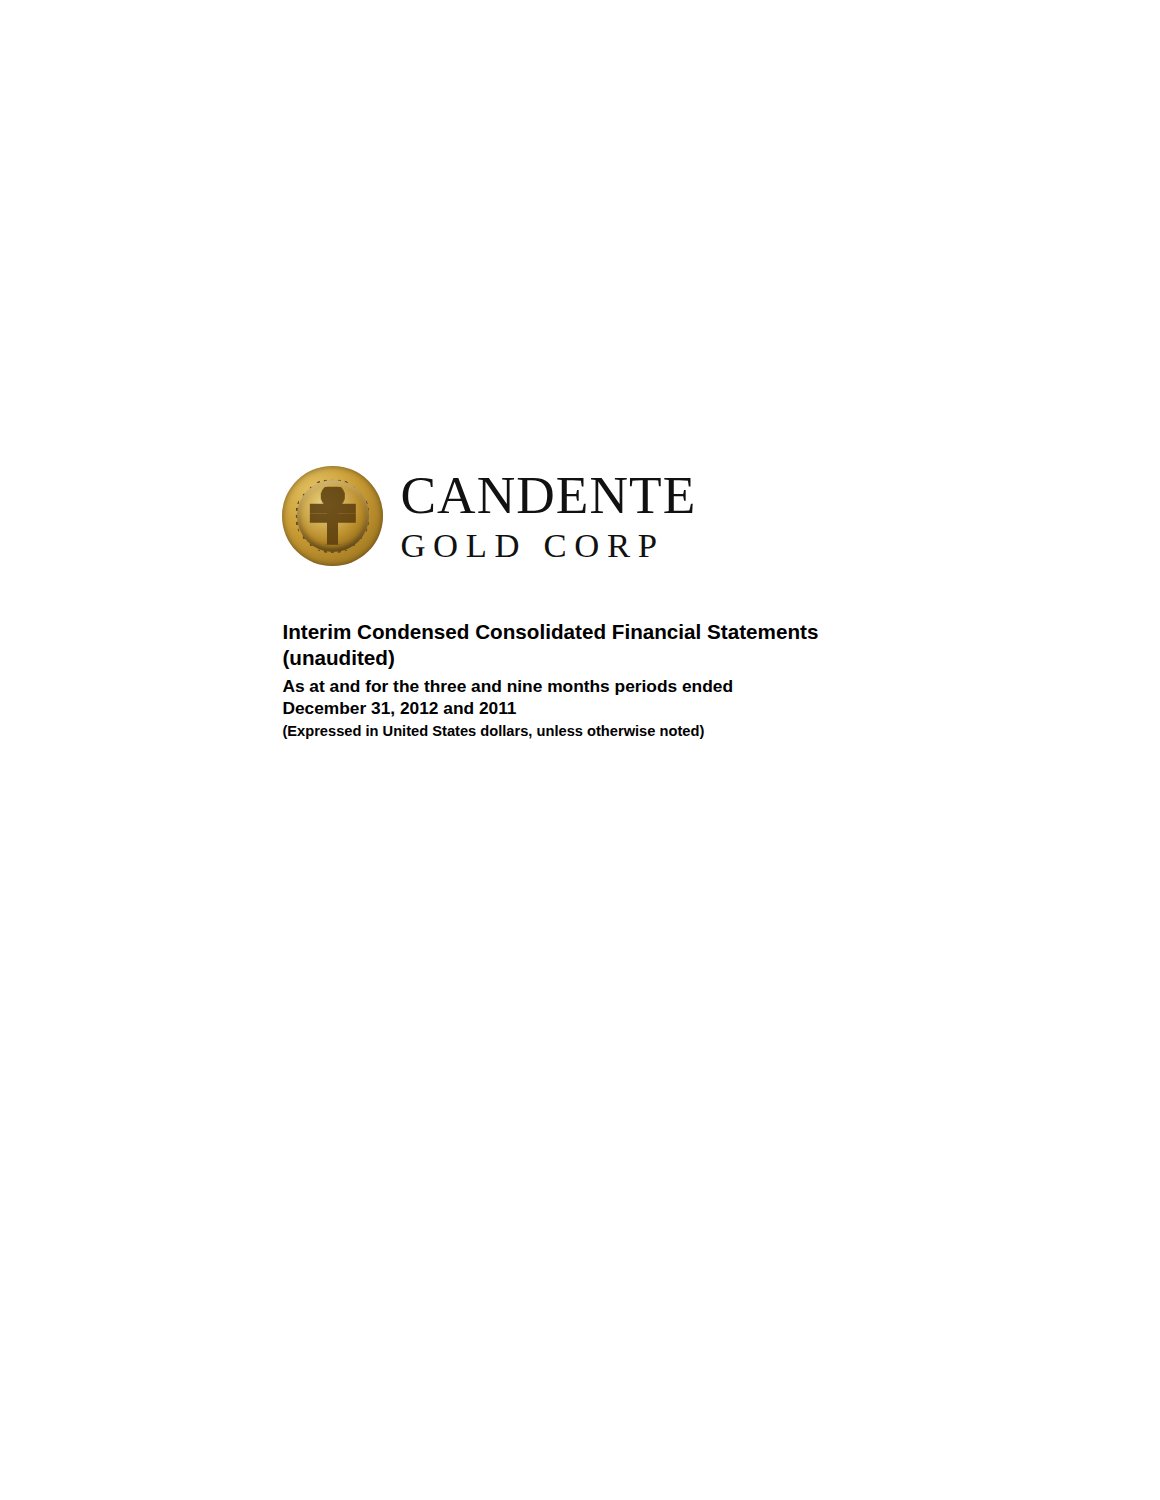CANDENTE
GOLD CORP
Interim Condensed Consolidated Financial Statements
(unaudited)
As at and for the three and nine months periods ended
December 31, 2012 and 2011
(Expressed in United States dollars, unless otherwise noted)